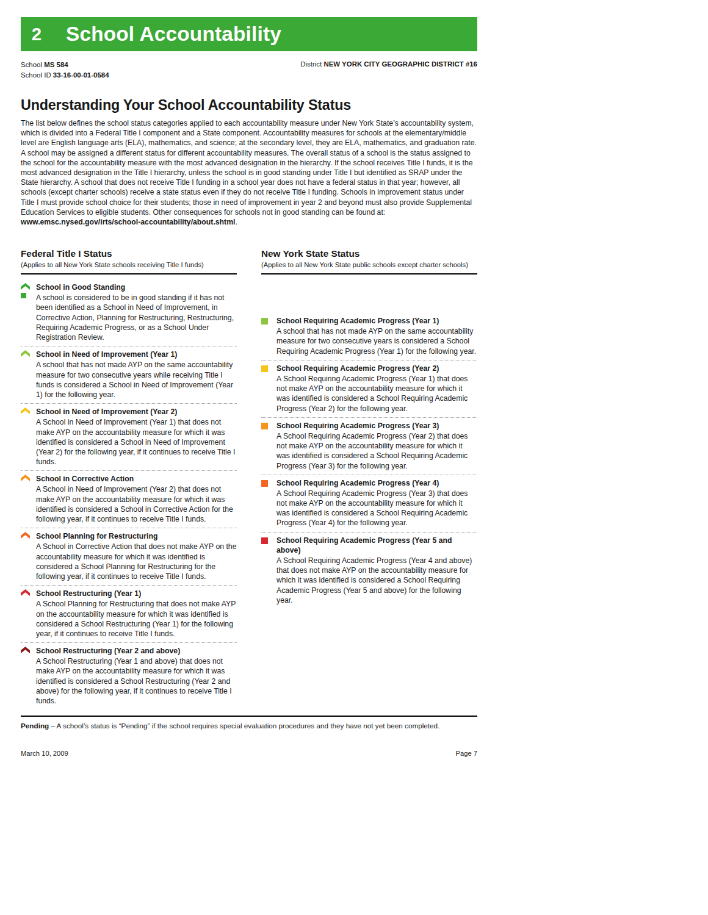2
School Accountability
School MS 584
School ID 33-16-00-01-0584
District NEW YORK CITY GEOGRAPHIC DISTRICT #16
Understanding Your School Accountability Status
The list below defines the school status categories applied to each accountability measure under New York State’s accountability system, which is divided into a Federal Title I component and a State component. Accountability measures for schools at the elementary/middle level are English language arts (ELA), mathematics, and science; at the secondary level, they are ELA, mathematics, and graduation rate. A school may be assigned a different status for different accountability measures. The overall status of a school is the status assigned to the school for the accountability measure with the most advanced designation in the hierarchy. If the school receives Title I funds, it is the most advanced designation in the Title I hierarchy, unless the school is in good standing under Title I but identified as SRAP under the State hierarchy. A school that does not receive Title I funding in a school year does not have a federal status in that year; however, all schools (except charter schools) receive a state status even if they do not receive Title I funding. Schools in improvement status under Title I must provide school choice for their students; those in need of improvement in year 2 and beyond must also provide Supplemental Education Services to eligible students. Other consequences for schools not in good standing can be found at: www.emsc.nysed.gov/irts/school-accountability/about.shtml.
Federal Title I Status
(Applies to all New York State schools receiving Title I funds)
School in Good Standing
A school is considered to be in good standing if it has not been identified as a School in Need of Improvement, in Corrective Action, Planning for Restructuring, Restructuring, Requiring Academic Progress, or as a School Under Registration Review.
School in Need of Improvement (Year 1)
A school that has not made AYP on the same accountability measure for two consecutive years while receiving Title I funds is considered a School in Need of Improvement (Year 1) for the following year.
School in Need of Improvement (Year 2)
A School in Need of Improvement (Year 1) that does not make AYP on the accountability measure for which it was identified is considered a School in Need of Improvement (Year 2) for the following year, if it continues to receive Title I funds.
School in Corrective Action
A School in Need of Improvement (Year 2) that does not make AYP on the accountability measure for which it was identified is considered a School in Corrective Action for the following year, if it continues to receive Title I funds.
School Planning for Restructuring
A School in Corrective Action that does not make AYP on the accountability measure for which it was identified is considered a School Planning for Restructuring for the following year, if it continues to receive Title I funds.
School Restructuring (Year 1)
A School Planning for Restructuring that does not make AYP on the accountability measure for which it was identified is considered a School Restructuring (Year 1) for the following year, if it continues to receive Title I funds.
School Restructuring (Year 2 and above)
A School Restructuring (Year 1 and above) that does not make AYP on the accountability measure for which it was identified is considered a School Restructuring (Year 2 and above) for the following year, if it continues to receive Title I funds.
New York State Status
(Applies to all New York State public schools except charter schools)
School Requiring Academic Progress (Year 1)
A school that has not made AYP on the same accountability measure for two consecutive years is considered a School Requiring Academic Progress (Year 1) for the following year.
School Requiring Academic Progress (Year 2)
A School Requiring Academic Progress (Year 1) that does not make AYP on the accountability measure for which it was identified is considered a School Requiring Academic Progress (Year 2) for the following year.
School Requiring Academic Progress (Year 3)
A School Requiring Academic Progress (Year 2) that does not make AYP on the accountability measure for which it was identified is considered a School Requiring Academic Progress (Year 3) for the following year.
School Requiring Academic Progress (Year 4)
A School Requiring Academic Progress (Year 3) that does not make AYP on the accountability measure for which it was identified is considered a School Requiring Academic Progress (Year 4) for the following year.
School Requiring Academic Progress (Year 5 and above)
A School Requiring Academic Progress (Year 4 and above) that does not make AYP on the accountability measure for which it was identified is considered a School Requiring Academic Progress (Year 5 and above) for the following year.
Pending – A school’s status is “Pending” if the school requires special evaluation procedures and they have not yet been completed.
March 10, 2009
Page 7